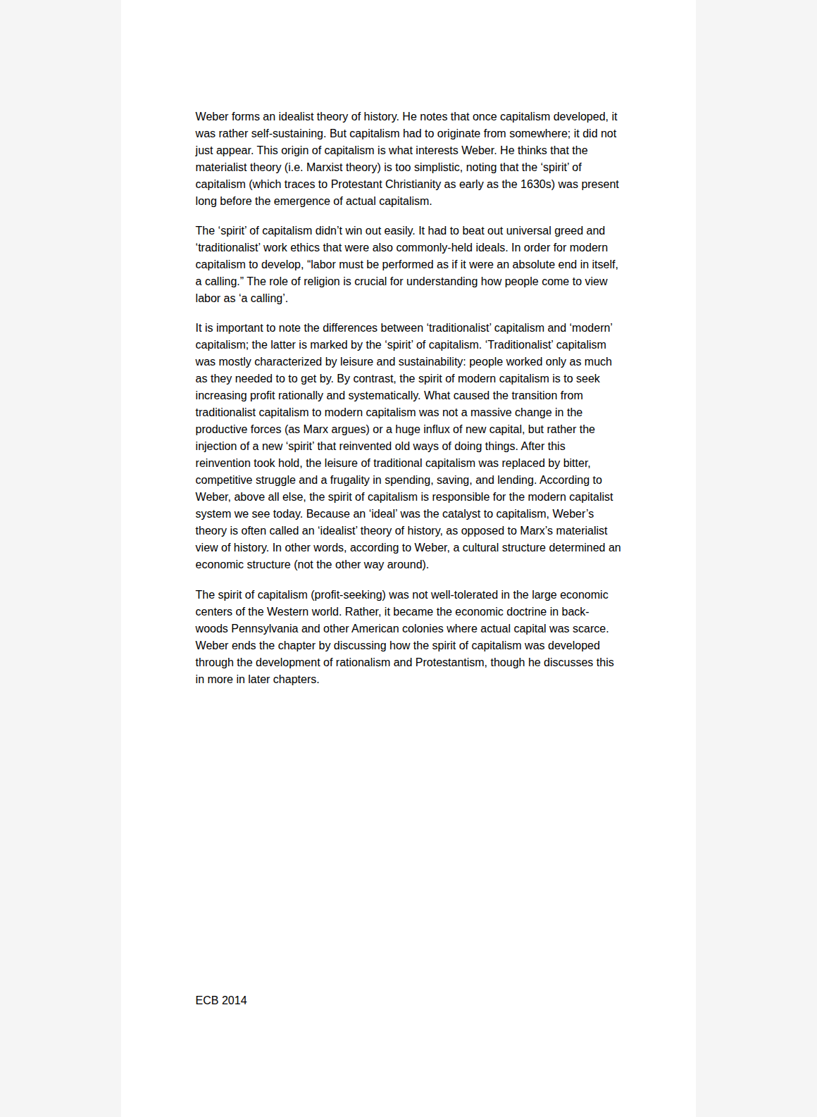Weber forms an idealist theory of history. He notes that once capitalism developed, it was rather self-sustaining. But capitalism had to originate from somewhere; it did not just appear. This origin of capitalism is what interests Weber. He thinks that the materialist theory (i.e. Marxist theory) is too simplistic, noting that the ‘spirit’ of capitalism (which traces to Protestant Christianity as early as the 1630s) was present long before the emergence of actual capitalism.
The ‘spirit’ of capitalism didn’t win out easily. It had to beat out universal greed and ‘traditionalist’ work ethics that were also commonly-held ideals. In order for modern capitalism to develop, “labor must be performed as if it were an absolute end in itself, a calling.” The role of religion is crucial for understanding how people come to view labor as ‘a calling’.
It is important to note the differences between ‘traditionalist’ capitalism and ‘modern’ capitalism; the latter is marked by the ‘spirit’ of capitalism. ‘Traditionalist’ capitalism was mostly characterized by leisure and sustainability: people worked only as much as they needed to to get by. By contrast, the spirit of modern capitalism is to seek increasing profit rationally and systematically. What caused the transition from traditionalist capitalism to modern capitalism was not a massive change in the productive forces (as Marx argues) or a huge influx of new capital, but rather the injection of a new ‘spirit’ that reinvented old ways of doing things. After this reinvention took hold, the leisure of traditional capitalism was replaced by bitter, competitive struggle and a frugality in spending, saving, and lending. According to Weber, above all else, the spirit of capitalism is responsible for the modern capitalist system we see today. Because an ‘ideal’ was the catalyst to capitalism, Weber’s theory is often called an ‘idealist’ theory of history, as opposed to Marx’s materialist view of history. In other words, according to Weber, a cultural structure determined an economic structure (not the other way around).
The spirit of capitalism (profit-seeking) was not well-tolerated in the large economic centers of the Western world. Rather, it became the economic doctrine in back-woods Pennsylvania and other American colonies where actual capital was scarce. Weber ends the chapter by discussing how the spirit of capitalism was developed through the development of rationalism and Protestantism, though he discusses this in more in later chapters.
ECB 2014